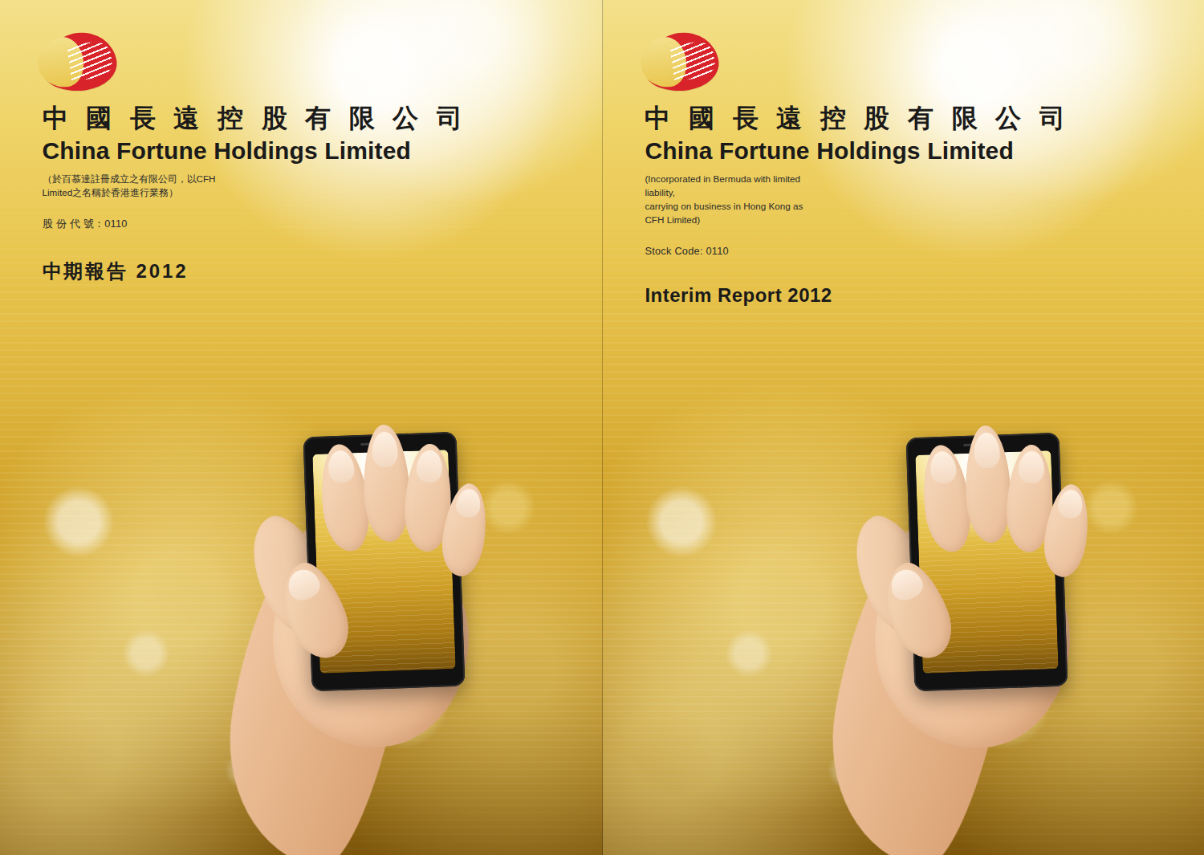中 國 長 遠 控 股 有 限 公 司
China Fortune Holdings Limited
（於百慕達註冊成立之有限公司，以CFH Limited之名稱於香港進行業務）
股 份 代 號：0110
中期報告 2012
中 國 長 遠 控 股 有 限 公 司
China Fortune Holdings Limited
(Incorporated in Bermuda with limited liability,
carrying on business in Hong Kong as CFH Limited)
Stock Code: 0110
Interim Report 2012